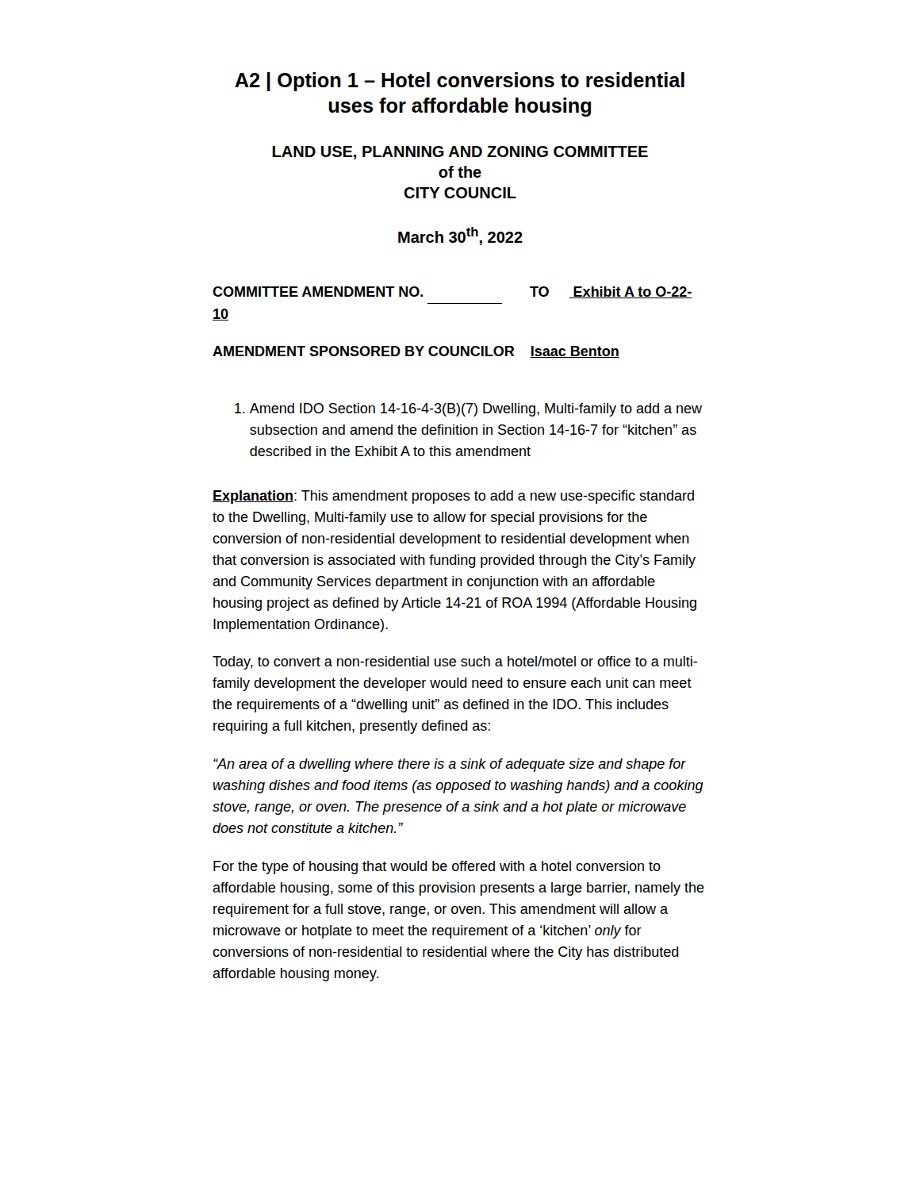A2 | Option 1 – Hotel conversions to residential uses for affordable housing
LAND USE, PLANNING AND ZONING COMMITTEE
of the
CITY COUNCIL
March 30th, 2022
COMMITTEE AMENDMENT NO. TO Exhibit A to O-22-10
AMENDMENT SPONSORED BY COUNCILOR Isaac Benton
Amend IDO Section 14-16-4-3(B)(7) Dwelling, Multi-family to add a new subsection and amend the definition in Section 14-16-7 for “kitchen” as described in the Exhibit A to this amendment
Explanation: This amendment proposes to add a new use-specific standard to the Dwelling, Multi-family use to allow for special provisions for the conversion of non-residential development to residential development when that conversion is associated with funding provided through the City’s Family and Community Services department in conjunction with an affordable housing project as defined by Article 14-21 of ROA 1994 (Affordable Housing Implementation Ordinance).
Today, to convert a non-residential use such a hotel/motel or office to a multi-family development the developer would need to ensure each unit can meet the requirements of a “dwelling unit” as defined in the IDO. This includes requiring a full kitchen, presently defined as:
“An area of a dwelling where there is a sink of adequate size and shape for washing dishes and food items (as opposed to washing hands) and a cooking stove, range, or oven. The presence of a sink and a hot plate or microwave does not constitute a kitchen.”
For the type of housing that would be offered with a hotel conversion to affordable housing, some of this provision presents a large barrier, namely the requirement for a full stove, range, or oven. This amendment will allow a microwave or hotplate to meet the requirement of a ‘kitchen’ only for conversions of non-residential to residential where the City has distributed affordable housing money.